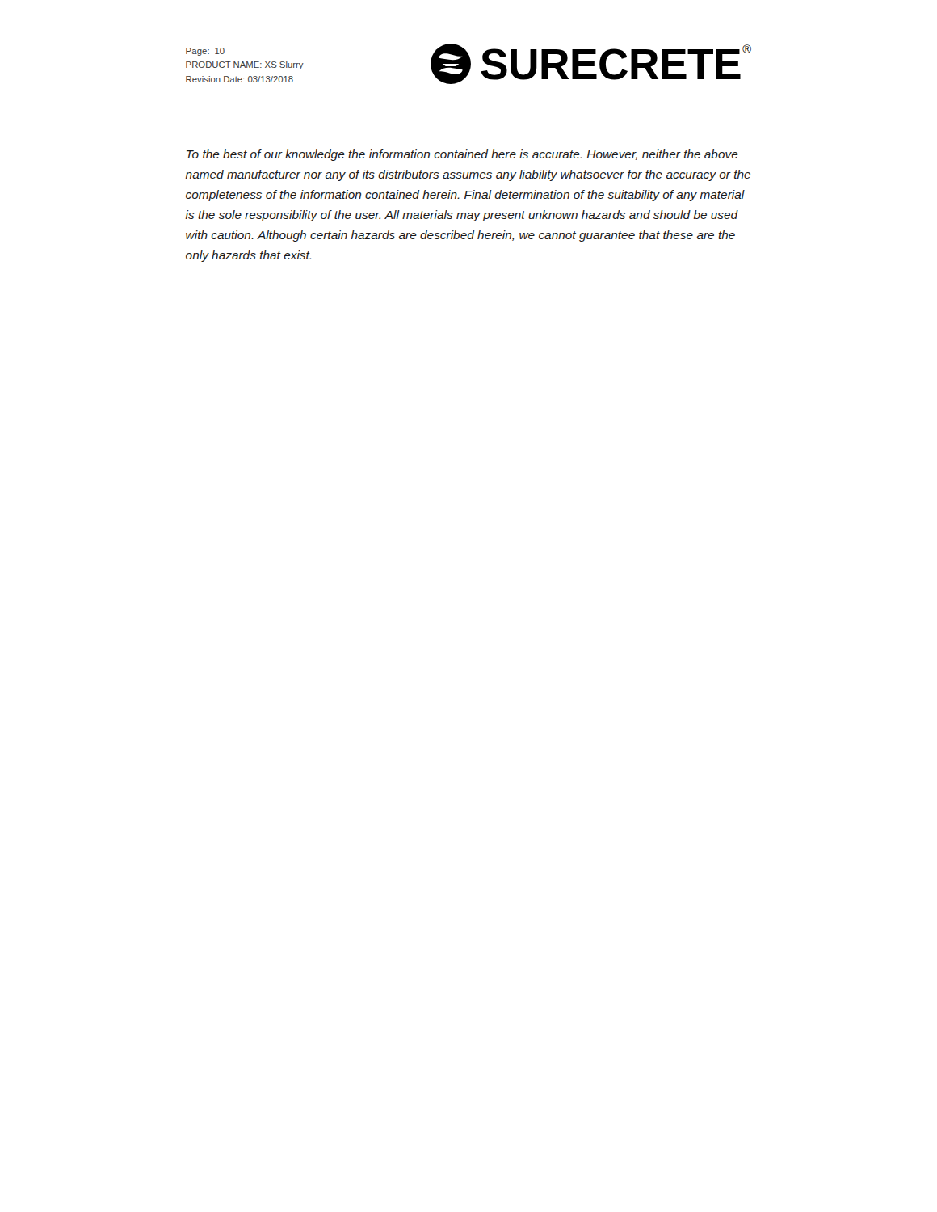Page: 10
PRODUCT NAME: XS Slurry
Revision Date: 03/13/2018
SURECRETE®
To the best of our knowledge the information contained here is accurate. However, neither the above named manufacturer nor any of its distributors assumes any liability whatsoever for the accuracy or the completeness of the information contained herein. Final determination of the suitability of any material is the sole responsibility of the user. All materials may present unknown hazards and should be used with caution. Although certain hazards are described herein, we cannot guarantee that these are the only hazards that exist.